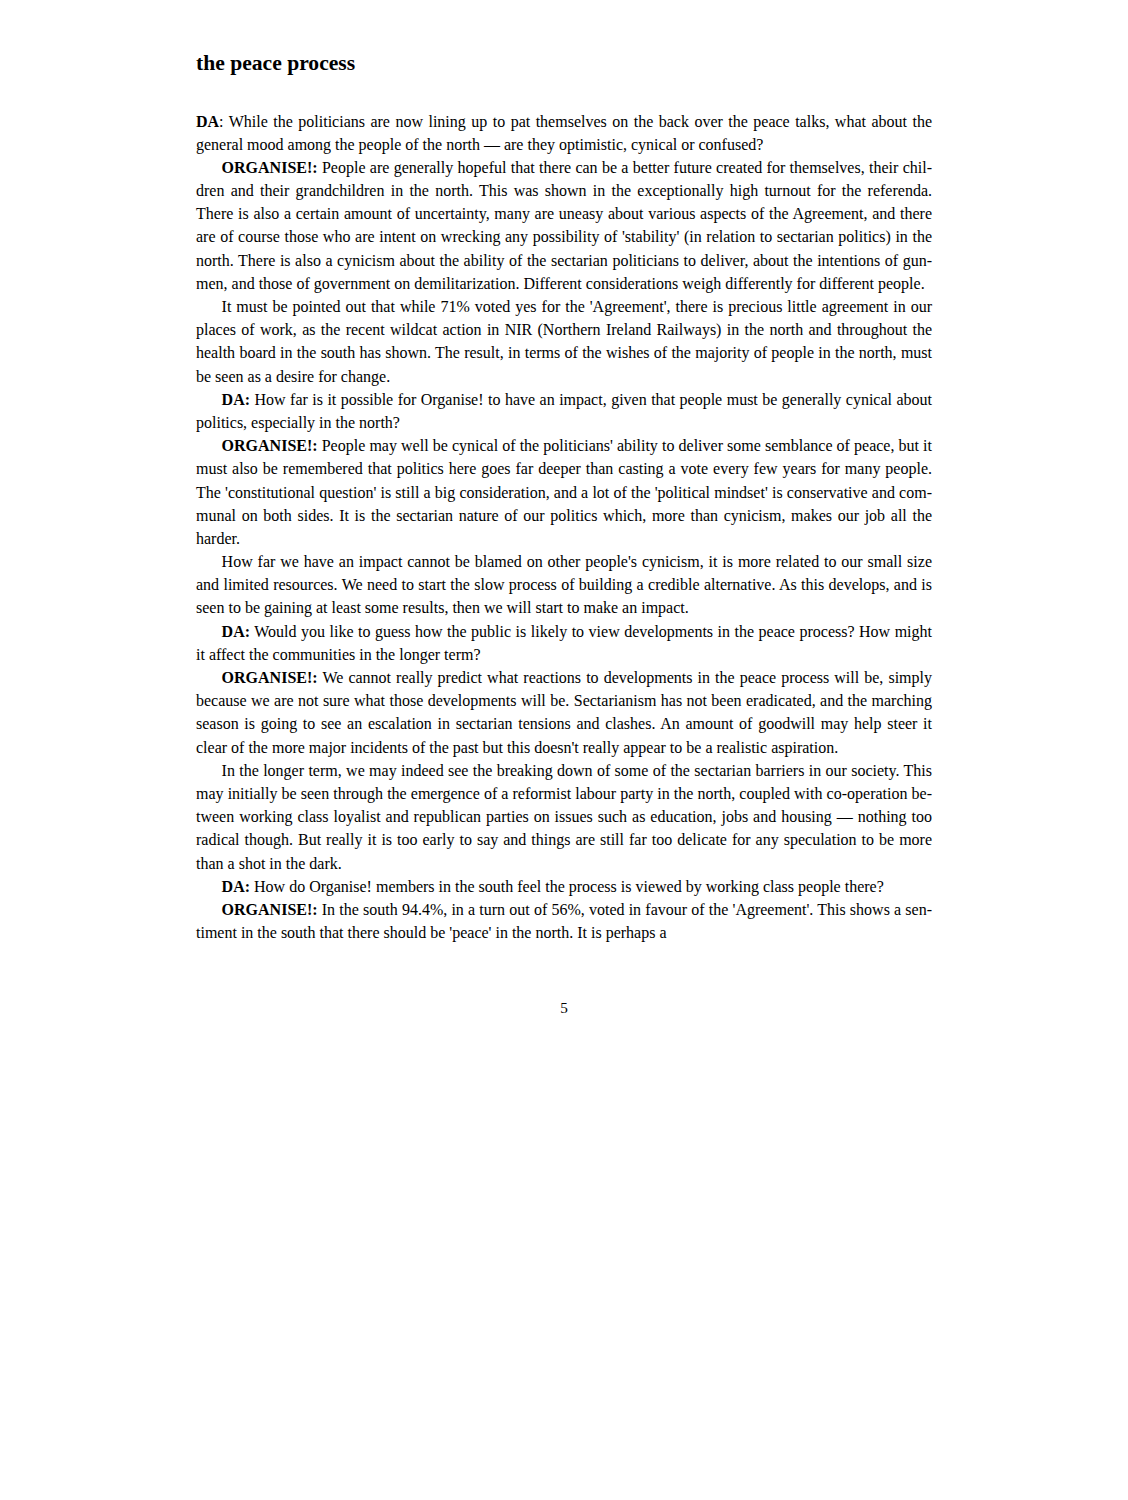the peace process
DA: While the politicians are now lining up to pat themselves on the back over the peace talks, what about the general mood among the people of the north — are they optimistic, cynical or confused?
ORGANISE!: People are generally hopeful that there can be a better future created for themselves, their children and their grandchildren in the north. This was shown in the exceptionally high turnout for the referenda. There is also a certain amount of uncertainty, many are uneasy about various aspects of the Agreement, and there are of course those who are intent on wrecking any possibility of 'stability' (in relation to sectarian politics) in the north. There is also a cynicism about the ability of the sectarian politicians to deliver, about the intentions of gunmen, and those of government on demilitarization. Different considerations weigh differently for different people.
It must be pointed out that while 71% voted yes for the 'Agreement', there is precious little agreement in our places of work, as the recent wildcat action in NIR (Northern Ireland Railways) in the north and throughout the health board in the south has shown. The result, in terms of the wishes of the majority of people in the north, must be seen as a desire for change.
DA: How far is it possible for Organise! to have an impact, given that people must be generally cynical about politics, especially in the north?
ORGANISE!: People may well be cynical of the politicians' ability to deliver some semblance of peace, but it must also be remembered that politics here goes far deeper than casting a vote every few years for many people. The 'constitutional question' is still a big consideration, and a lot of the 'political mindset' is conservative and communal on both sides. It is the sectarian nature of our politics which, more than cynicism, makes our job all the harder.
How far we have an impact cannot be blamed on other people's cynicism, it is more related to our small size and limited resources. We need to start the slow process of building a credible alternative. As this develops, and is seen to be gaining at least some results, then we will start to make an impact.
DA: Would you like to guess how the public is likely to view developments in the peace process? How might it affect the communities in the longer term?
ORGANISE!: We cannot really predict what reactions to developments in the peace process will be, simply because we are not sure what those developments will be. Sectarianism has not been eradicated, and the marching season is going to see an escalation in sectarian tensions and clashes. An amount of goodwill may help steer it clear of the more major incidents of the past but this doesn't really appear to be a realistic aspiration.
In the longer term, we may indeed see the breaking down of some of the sectarian barriers in our society. This may initially be seen through the emergence of a reformist labour party in the north, coupled with co-operation between working class loyalist and republican parties on issues such as education, jobs and housing — nothing too radical though. But really it is too early to say and things are still far too delicate for any speculation to be more than a shot in the dark.
DA: How do Organise! members in the south feel the process is viewed by working class people there?
ORGANISE!: In the south 94.4%, in a turn out of 56%, voted in favour of the 'Agreement'. This shows a sentiment in the south that there should be 'peace' in the north. It is perhaps a
5